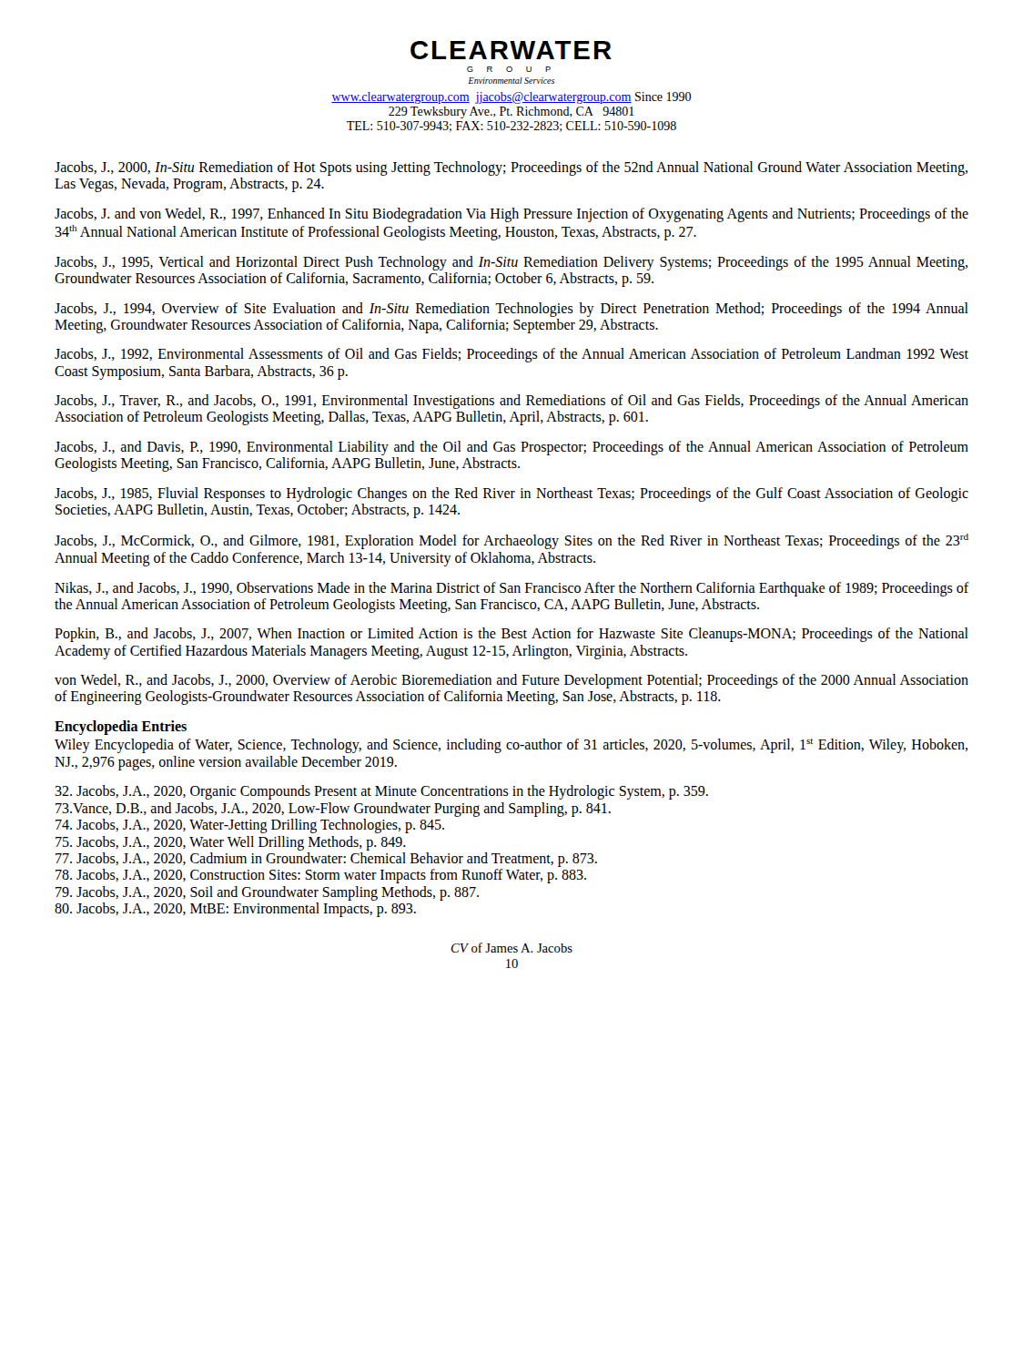CLEARWATER
G R O U P
Environmental Services
www.clearwatergroup.com jjacobs@clearwatergroup.com Since 1990
229 Tewksbury Ave., Pt. Richmond, CA 94801
TEL: 510-307-9943; FAX: 510-232-2823; CELL: 510-590-1098
Jacobs, J., 2000, In-Situ Remediation of Hot Spots using Jetting Technology; Proceedings of the 52nd Annual National Ground Water Association Meeting, Las Vegas, Nevada, Program, Abstracts, p. 24.
Jacobs, J. and von Wedel, R., 1997, Enhanced In Situ Biodegradation Via High Pressure Injection of Oxygenating Agents and Nutrients; Proceedings of the 34th Annual National American Institute of Professional Geologists Meeting, Houston, Texas, Abstracts, p. 27.
Jacobs, J., 1995, Vertical and Horizontal Direct Push Technology and In-Situ Remediation Delivery Systems; Proceedings of the 1995 Annual Meeting, Groundwater Resources Association of California, Sacramento, California; October 6, Abstracts, p. 59.
Jacobs, J., 1994, Overview of Site Evaluation and In-Situ Remediation Technologies by Direct Penetration Method; Proceedings of the 1994 Annual Meeting, Groundwater Resources Association of California, Napa, California; September 29, Abstracts.
Jacobs, J., 1992, Environmental Assessments of Oil and Gas Fields; Proceedings of the Annual American Association of Petroleum Landman 1992 West Coast Symposium, Santa Barbara, Abstracts, 36 p.
Jacobs, J., Traver, R., and Jacobs, O., 1991, Environmental Investigations and Remediations of Oil and Gas Fields, Proceedings of the Annual American Association of Petroleum Geologists Meeting, Dallas, Texas, AAPG Bulletin, April, Abstracts, p. 601.
Jacobs, J., and Davis, P., 1990, Environmental Liability and the Oil and Gas Prospector; Proceedings of the Annual American Association of Petroleum Geologists Meeting, San Francisco, California, AAPG Bulletin, June, Abstracts.
Jacobs, J., 1985, Fluvial Responses to Hydrologic Changes on the Red River in Northeast Texas; Proceedings of the Gulf Coast Association of Geologic Societies, AAPG Bulletin, Austin, Texas, October; Abstracts, p. 1424.
Jacobs, J., McCormick, O., and Gilmore, 1981, Exploration Model for Archaeology Sites on the Red River in Northeast Texas; Proceedings of the 23rd Annual Meeting of the Caddo Conference, March 13-14, University of Oklahoma, Abstracts.
Nikas, J., and Jacobs, J., 1990, Observations Made in the Marina District of San Francisco After the Northern California Earthquake of 1989; Proceedings of the Annual American Association of Petroleum Geologists Meeting, San Francisco, CA, AAPG Bulletin, June, Abstracts.
Popkin, B., and Jacobs, J., 2007, When Inaction or Limited Action is the Best Action for Hazwaste Site Cleanups-MONA; Proceedings of the National Academy of Certified Hazardous Materials Managers Meeting, August 12-15, Arlington, Virginia, Abstracts.
von Wedel, R., and Jacobs, J., 2000, Overview of Aerobic Bioremediation and Future Development Potential; Proceedings of the 2000 Annual Association of Engineering Geologists-Groundwater Resources Association of California Meeting, San Jose, Abstracts, p. 118.
Encyclopedia Entries
Wiley Encyclopedia of Water, Science, Technology, and Science, including co-author of 31 articles, 2020, 5-volumes, April, 1st Edition, Wiley, Hoboken, NJ., 2,976 pages, online version available December 2019.
32. Jacobs, J.A., 2020, Organic Compounds Present at Minute Concentrations in the Hydrologic System, p. 359.
73.Vance, D.B., and Jacobs, J.A., 2020, Low-Flow Groundwater Purging and Sampling, p. 841.
74. Jacobs, J.A., 2020, Water-Jetting Drilling Technologies, p. 845.
75. Jacobs, J.A., 2020, Water Well Drilling Methods, p. 849.
77. Jacobs, J.A., 2020, Cadmium in Groundwater: Chemical Behavior and Treatment, p. 873.
78. Jacobs, J.A., 2020, Construction Sites: Storm water Impacts from Runoff Water, p. 883.
79. Jacobs, J.A., 2020, Soil and Groundwater Sampling Methods, p. 887.
80. Jacobs, J.A., 2020, MtBE: Environmental Impacts, p. 893.
CV of James A. Jacobs
10